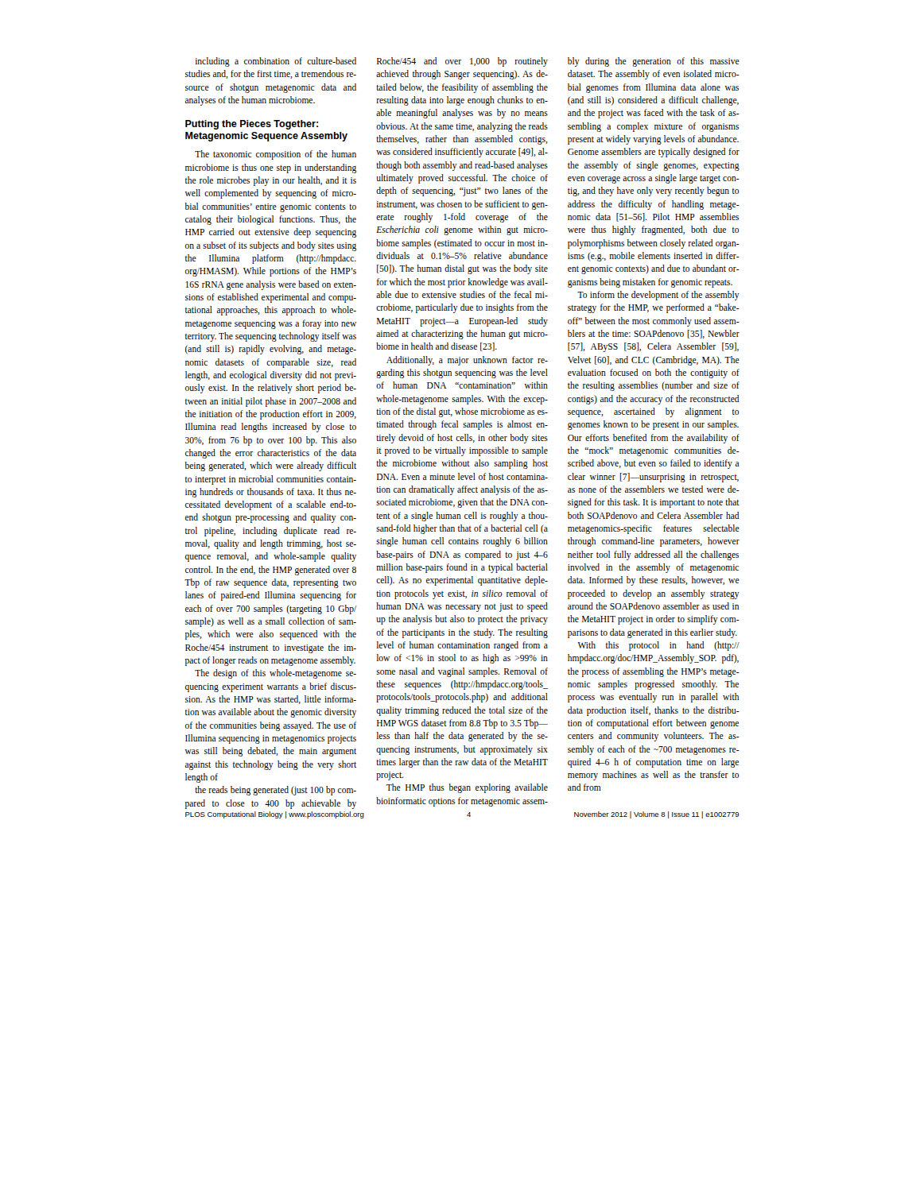including a combination of culture-based studies and, for the first time, a tremendous resource of shotgun metagenomic data and analyses of the human microbiome.
Putting the Pieces Together: Metagenomic Sequence Assembly
The taxonomic composition of the human microbiome is thus one step in understanding the role microbes play in our health, and it is well complemented by sequencing of microbial communities’ entire genomic contents to catalog their biological functions. Thus, the HMP carried out extensive deep sequencing on a subset of its subjects and body sites using the Illumina platform (http://hmpdacc. org/HMASM). While portions of the HMP’s 16S rRNA gene analysis were based on extensions of established experimental and computational approaches, this approach to whole-metagenome sequencing was a foray into new territory. The sequencing technology itself was (and still is) rapidly evolving, and metagenomic datasets of comparable size, read length, and ecological diversity did not previously exist. In the relatively short period between an initial pilot phase in 2007–2008 and the initiation of the production effort in 2009, Illumina read lengths increased by close to 30%, from 76 bp to over 100 bp. This also changed the error characteristics of the data being generated, which were already difficult to interpret in microbial communities containing hundreds or thousands of taxa. It thus necessitated development of a scalable end-to-end shotgun pre-processing and quality control pipeline, including duplicate read removal, quality and length trimming, host sequence removal, and whole-sample quality control. In the end, the HMP generated over 8 Tbp of raw sequence data, representing two lanes of paired-end Illumina sequencing for each of over 700 samples (targeting 10 Gbp/ sample) as well as a small collection of samples, which were also sequenced with the Roche/454 instrument to investigate the impact of longer reads on metagenome assembly.
The design of this whole-metagenome sequencing experiment warrants a brief discussion. As the HMP was started, little information was available about the genomic diversity of the communities being assayed. The use of Illumina sequencing in metagenomics projects was still being debated, the main argument against this technology being the very short length of
the reads being generated (just 100 bp compared to close to 400 bp achievable by Roche/454 and over 1,000 bp routinely achieved through Sanger sequencing). As detailed below, the feasibility of assembling the resulting data into large enough chunks to enable meaningful analyses was by no means obvious. At the same time, analyzing the reads themselves, rather than assembled contigs, was considered insufficiently accurate [49], although both assembly and read-based analyses ultimately proved successful. The choice of depth of sequencing, “just” two lanes of the instrument, was chosen to be sufficient to generate roughly 1-fold coverage of the Escherichia coli genome within gut microbiome samples (estimated to occur in most individuals at 0.1%–5% relative abundance [50]). The human distal gut was the body site for which the most prior knowledge was available due to extensive studies of the fecal microbiome, particularly due to insights from the MetaHIT project—a European-led study aimed at characterizing the human gut microbiome in health and disease [23].
Additionally, a major unknown factor regarding this shotgun sequencing was the level of human DNA “contamination” within whole-metagenome samples. With the exception of the distal gut, whose microbiome as estimated through fecal samples is almost entirely devoid of host cells, in other body sites it proved to be virtually impossible to sample the microbiome without also sampling host DNA. Even a minute level of host contamination can dramatically affect analysis of the associated microbiome, given that the DNA content of a single human cell is roughly a thousand-fold higher than that of a bacterial cell (a single human cell contains roughly 6 billion base-pairs of DNA as compared to just 4–6 million base-pairs found in a typical bacterial cell). As no experimental quantitative depletion protocols yet exist, in silico removal of human DNA was necessary not just to speed up the analysis but also to protect the privacy of the participants in the study. The resulting level of human contamination ranged from a low of <1% in stool to as high as >99% in some nasal and vaginal samples. Removal of these sequences (http://hmpdacc.org/tools_ protocols/tools_protocols.php) and additional quality trimming reduced the total size of the HMP WGS dataset from 8.8 Tbp to 3.5 Tbp—less than half the data generated by the sequencing instruments, but approximately six times larger than the raw data of the MetaHIT project.
The HMP thus began exploring available bioinformatic options for metagenomic assembly during the generation of this massive dataset. The assembly of even isolated microbial genomes from Illumina data alone was (and still is) considered a difficult challenge, and the project was faced with the task of assembling a complex mixture of organisms present at widely varying levels of abundance. Genome assemblers are typically designed for the assembly of single genomes, expecting even coverage across a single large target contig, and they have only very recently begun to address the difficulty of handling metagenomic data [51–56]. Pilot HMP assemblies were thus highly fragmented, both due to polymorphisms between closely related organisms (e.g., mobile elements inserted in different genomic contexts) and due to abundant organisms being mistaken for genomic repeats.
To inform the development of the assembly strategy for the HMP, we performed a “bake-off” between the most commonly used assemblers at the time: SOAPdenovo [35], Newbler [57], ABySS [58], Celera Assembler [59], Velvet [60], and CLC (Cambridge, MA). The evaluation focused on both the contiguity of the resulting assemblies (number and size of contigs) and the accuracy of the reconstructed sequence, ascertained by alignment to genomes known to be present in our samples. Our efforts benefited from the availability of the “mock” metagenomic communities described above, but even so failed to identify a clear winner [7]—unsurprising in retrospect, as none of the assemblers we tested were designed for this task. It is important to note that both SOAPdenovo and Celera Assembler had metagenomics-specific features selectable through command-line parameters, however neither tool fully addressed all the challenges involved in the assembly of metagenomic data. Informed by these results, however, we proceeded to develop an assembly strategy around the SOAPdenovo assembler as used in the MetaHIT project in order to simplify comparisons to data generated in this earlier study.
With this protocol in hand (http:// hmpdacc.org/doc/HMP_Assembly_SOP. pdf), the process of assembling the HMP’s metagenomic samples progressed smoothly. The process was eventually run in parallel with data production itself, thanks to the distribution of computational effort between genome centers and community volunteers. The assembly of each of the ~700 metagenomes required 4–6 h of computation time on large memory machines as well as the transfer to and from
PLOS Computational Biology | www.ploscompbiol.org
4
November 2012 | Volume 8 | Issue 11 | e1002779